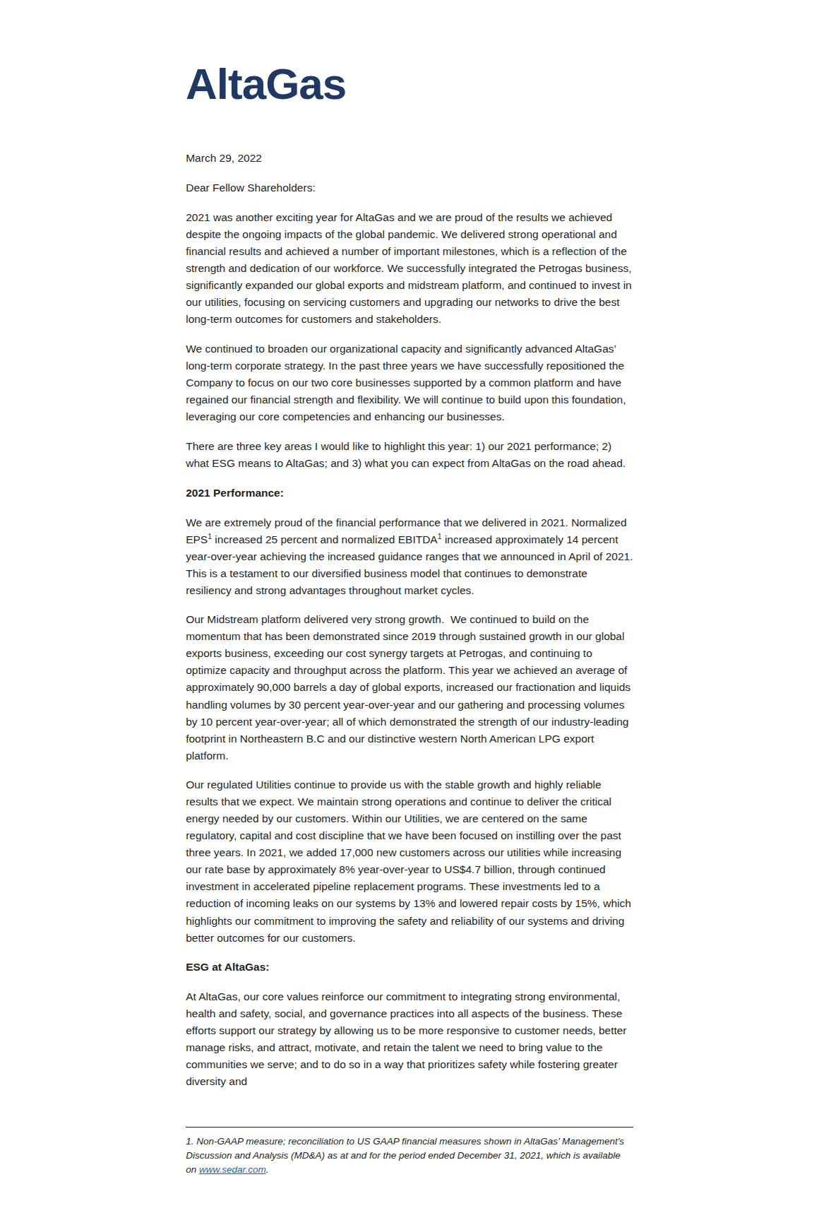AltaGas AltaGas
March 29, 2022
Dear Fellow Shareholders:
2021 was another exciting year for AltaGas and we are proud of the results we achieved despite the ongoing impacts of the global pandemic. We delivered strong operational and financial results and achieved a number of important milestones, which is a reflection of the strength and dedication of our workforce. We successfully integrated the Petrogas business, significantly expanded our global exports and midstream platform, and continued to invest in our utilities, focusing on servicing customers and upgrading our networks to drive the best long-term outcomes for customers and stakeholders.
We continued to broaden our organizational capacity and significantly advanced AltaGas’ long-term corporate strategy. In the past three years we have successfully repositioned the Company to focus on our two core businesses supported by a common platform and have regained our financial strength and flexibility. We will continue to build upon this foundation, leveraging our core competencies and enhancing our businesses.
There are three key areas I would like to highlight this year: 1) our 2021 performance; 2) what ESG means to AltaGas; and 3) what you can expect from AltaGas on the road ahead.
2021 Performance:
We are extremely proud of the financial performance that we delivered in 2021. Normalized EPS1 increased 25 percent and normalized EBITDA1 increased approximately 14 percent year-over-year achieving the increased guidance ranges that we announced in April of 2021. This is a testament to our diversified business model that continues to demonstrate resiliency and strong advantages throughout market cycles.
Our Midstream platform delivered very strong growth. We continued to build on the momentum that has been demonstrated since 2019 through sustained growth in our global exports business, exceeding our cost synergy targets at Petrogas, and continuing to optimize capacity and throughput across the platform. This year we achieved an average of approximately 90,000 barrels a day of global exports, increased our fractionation and liquids handling volumes by 30 percent year-over-year and our gathering and processing volumes by 10 percent year-over-year; all of which demonstrated the strength of our industry-leading footprint in Northeastern B.C and our distinctive western North American LPG export platform.
Our regulated Utilities continue to provide us with the stable growth and highly reliable results that we expect. We maintain strong operations and continue to deliver the critical energy needed by our customers. Within our Utilities, we are centered on the same regulatory, capital and cost discipline that we have been focused on instilling over the past three years. In 2021, we added 17,000 new customers across our utilities while increasing our rate base by approximately 8% year-over-year to US$4.7 billion, through continued investment in accelerated pipeline replacement programs. These investments led to a reduction of incoming leaks on our systems by 13% and lowered repair costs by 15%, which highlights our commitment to improving the safety and reliability of our systems and driving better outcomes for our customers.
ESG at AltaGas:
At AltaGas, our core values reinforce our commitment to integrating strong environmental, health and safety, social, and governance practices into all aspects of the business. These efforts support our strategy by allowing us to be more responsive to customer needs, better manage risks, and attract, motivate, and retain the talent we need to bring value to the communities we serve; and to do so in a way that prioritizes safety while fostering greater diversity and
1. Non-GAAP measure; reconciliation to US GAAP financial measures shown in AltaGas’ Management's Discussion and Analysis (MD&A) as at and for the period ended December 31, 2021, which is available on www.sedar.com.